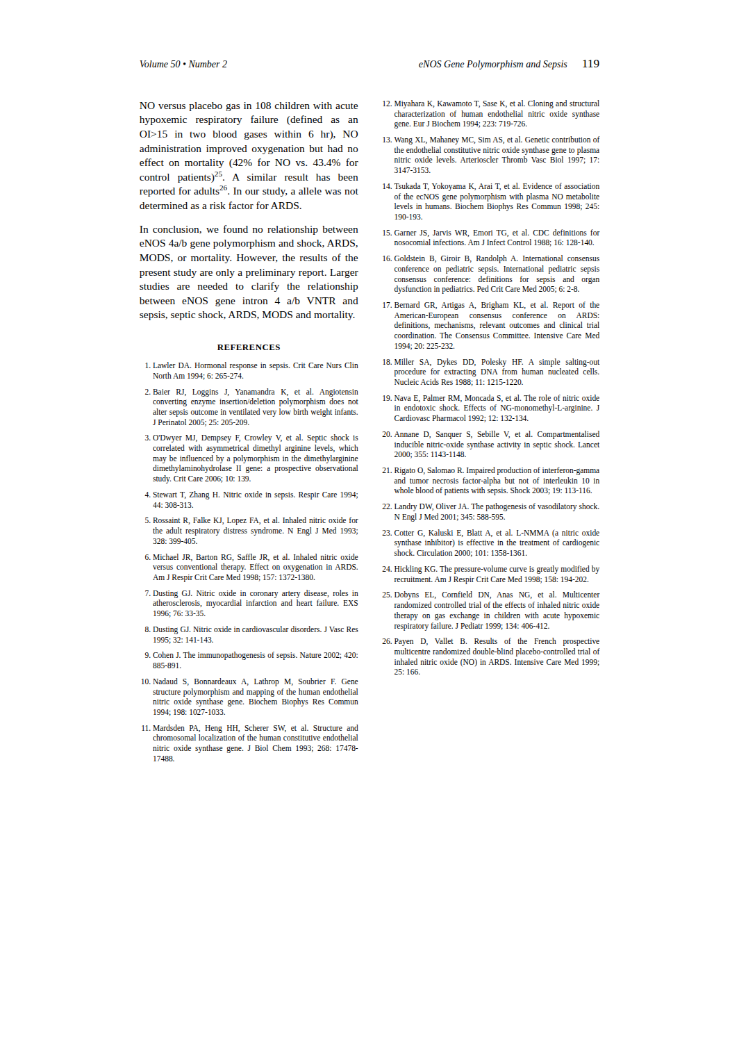Volume 50 • Number 2 eNOS Gene Polymorphism and Sepsis119
NO versus placebo gas in 108 children with acute hypoxemic respiratory failure (defined as an OI>15 in two blood gases within 6 hr), NO administration improved oxygenation but had no effect on mortality (42% for NO vs. 43.4% for control patients)25. A similar result has been reported for adults26. In our study, a allele was not determined as a risk factor for ARDS.
In conclusion, we found no relationship between eNOS 4a/b gene polymorphism and shock, ARDS, MODS, or mortality. However, the results of the present study are only a preliminary report. Larger studies are needed to clarify the relationship between eNOS gene intron 4 a/b VNTR and sepsis, septic shock, ARDS, MODS and mortality.
REFERENCES
Lawler DA. Hormonal response in sepsis. Crit Care Nurs Clin North Am 1994; 6: 265-274.
Baier RJ, Loggins J, Yanamandra K, et al. Angiotensin converting enzyme insertion/deletion polymorphism does not alter sepsis outcome in ventilated very low birth weight infants. J Perinatol 2005; 25: 205-209.
O'Dwyer MJ, Dempsey F, Crowley V, et al. Septic shock is correlated with asymmetrical dimethyl arginine levels, which may be influenced by a polymorphism in the dimethylarginine dimethylaminohydrolase II gene: a prospective observational study. Crit Care 2006; 10: 139.
Stewart T, Zhang H. Nitric oxide in sepsis. Respir Care 1994; 44: 308-313.
Rossaint R, Falke KJ, Lopez FA, et al. Inhaled nitric oxide for the adult respiratory distress syndrome. N Engl J Med 1993; 328: 399-405.
Michael JR, Barton RG, Saffle JR, et al. Inhaled nitric oxide versus conventional therapy. Effect on oxygenation in ARDS. Am J Respir Crit Care Med 1998; 157: 1372-1380.
Dusting GJ. Nitric oxide in coronary artery disease, roles in atherosclerosis, myocardial infarction and heart failure. EXS 1996; 76: 33-35.
Dusting GJ. Nitric oxide in cardiovascular disorders. J Vasc Res 1995; 32: 141-143.
Cohen J. The immunopathogenesis of sepsis. Nature 2002; 420: 885-891.
Nadaud S, Bonnardeaux A, Lathrop M, Soubrier F. Gene structure polymorphism and mapping of the human endothelial nitric oxide synthase gene. Biochem Biophys Res Commun 1994; 198: 1027-1033.
Mardsden PA, Heng HH, Scherer SW, et al. Structure and chromosomal localization of the human constitutive endothelial nitric oxide synthase gene. J Biol Chem 1993; 268: 17478-17488.
Miyahara K, Kawamoto T, Sase K, et al. Cloning and structural characterization of human endothelial nitric oxide synthase gene. Eur J Biochem 1994; 223: 719-726.
Wang XL, Mahaney MC, Sim AS, et al. Genetic contribution of the endothelial constitutive nitric oxide synthase gene to plasma nitric oxide levels. Arterioscler Thromb Vasc Biol 1997; 17: 3147-3153.
Tsukada T, Yokoyama K, Arai T, et al. Evidence of association of the ecNOS gene polymorphism with plasma NO metabolite levels in humans. Biochem Biophys Res Commun 1998; 245: 190-193.
Garner JS, Jarvis WR, Emori TG, et al. CDC definitions for nosocomial infections. Am J Infect Control 1988; 16: 128-140.
Goldstein B, Giroir B, Randolph A. International consensus conference on pediatric sepsis. International pediatric sepsis consensus conference: definitions for sepsis and organ dysfunction in pediatrics. Ped Crit Care Med 2005; 6: 2-8.
Bernard GR, Artigas A, Brigham KL, et al. Report of the American-European consensus conference on ARDS: definitions, mechanisms, relevant outcomes and clinical trial coordination. The Consensus Committee. Intensive Care Med 1994; 20: 225-232.
Miller SA, Dykes DD, Polesky HF. A simple salting-out procedure for extracting DNA from human nucleated cells. Nucleic Acids Res 1988; 11: 1215-1220.
Nava E, Palmer RM, Moncada S, et al. The role of nitric oxide in endotoxic shock. Effects of NG-monomethyl-L-arginine. J Cardiovasc Pharmacol 1992; 12: 132-134.
Annane D, Sanquer S, Sebille V, et al. Compartmentalised inducible nitric-oxide synthase activity in septic shock. Lancet 2000; 355: 1143-1148.
Rigato O, Salomao R. Impaired production of interferon-gamma and tumor necrosis factor-alpha but not of interleukin 10 in whole blood of patients with sepsis. Shock 2003; 19: 113-116.
Landry DW, Oliver JA. The pathogenesis of vasodilatory shock. N Engl J Med 2001; 345: 588-595.
Cotter G, Kaluski E, Blatt A, et al. L-NMMA (a nitric oxide synthase inhibitor) is effective in the treatment of cardiogenic shock. Circulation 2000; 101: 1358-1361.
Hickling KG. The pressure-volume curve is greatly modified by recruitment. Am J Respir Crit Care Med 1998; 158: 194-202.
Dobyns EL, Cornfield DN, Anas NG, et al. Multicenter randomized controlled trial of the effects of inhaled nitric oxide therapy on gas exchange in children with acute hypoxemic respiratory failure. J Pediatr 1999; 134: 406-412.
Payen D, Vallet B. Results of the French prospective multicentre randomized double-blind placebo-controlled trial of inhaled nitric oxide (NO) in ARDS. Intensive Care Med 1999; 25: 166.